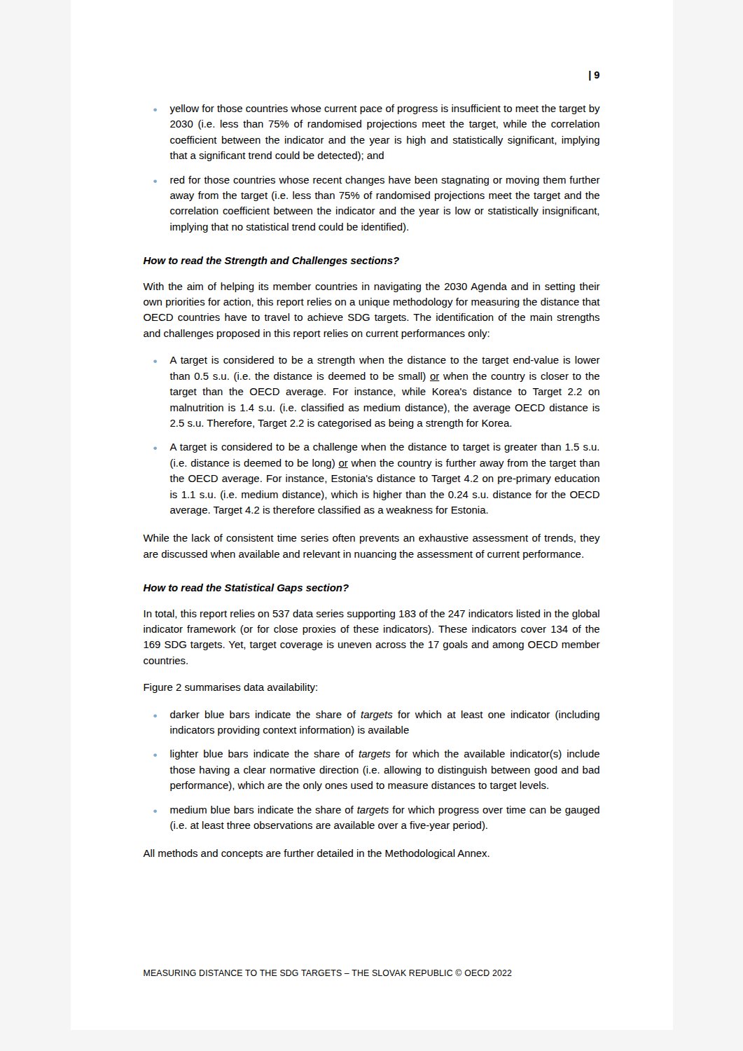| 9
yellow for those countries whose current pace of progress is insufficient to meet the target by 2030 (i.e. less than 75% of randomised projections meet the target, while the correlation coefficient between the indicator and the year is high and statistically significant, implying that a significant trend could be detected); and
red for those countries whose recent changes have been stagnating or moving them further away from the target (i.e. less than 75% of randomised projections meet the target and the correlation coefficient between the indicator and the year is low or statistically insignificant, implying that no statistical trend could be identified).
How to read the Strength and Challenges sections?
With the aim of helping its member countries in navigating the 2030 Agenda and in setting their own priorities for action, this report relies on a unique methodology for measuring the distance that OECD countries have to travel to achieve SDG targets. The identification of the main strengths and challenges proposed in this report relies on current performances only:
A target is considered to be a strength when the distance to the target end-value is lower than 0.5 s.u. (i.e. the distance is deemed to be small) or when the country is closer to the target than the OECD average. For instance, while Korea's distance to Target 2.2 on malnutrition is 1.4 s.u. (i.e. classified as medium distance), the average OECD distance is 2.5 s.u. Therefore, Target 2.2 is categorised as being a strength for Korea.
A target is considered to be a challenge when the distance to target is greater than 1.5 s.u. (i.e. distance is deemed to be long) or when the country is further away from the target than the OECD average. For instance, Estonia's distance to Target 4.2 on pre-primary education is 1.1 s.u. (i.e. medium distance), which is higher than the 0.24 s.u. distance for the OECD average. Target 4.2 is therefore classified as a weakness for Estonia.
While the lack of consistent time series often prevents an exhaustive assessment of trends, they are discussed when available and relevant in nuancing the assessment of current performance.
How to read the Statistical Gaps section?
In total, this report relies on 537 data series supporting 183 of the 247 indicators listed in the global indicator framework (or for close proxies of these indicators). These indicators cover 134 of the 169 SDG targets. Yet, target coverage is uneven across the 17 goals and among OECD member countries.
Figure 2 summarises data availability:
darker blue bars indicate the share of targets for which at least one indicator (including indicators providing context information) is available
lighter blue bars indicate the share of targets for which the available indicator(s) include those having a clear normative direction (i.e. allowing to distinguish between good and bad performance), which are the only ones used to measure distances to target levels.
medium blue bars indicate the share of targets for which progress over time can be gauged (i.e. at least three observations are available over a five-year period).
All methods and concepts are further detailed in the Methodological Annex.
MEASURING DISTANCE TO THE SDG TARGETS – THE SLOVAK REPUBLIC © OECD 2022